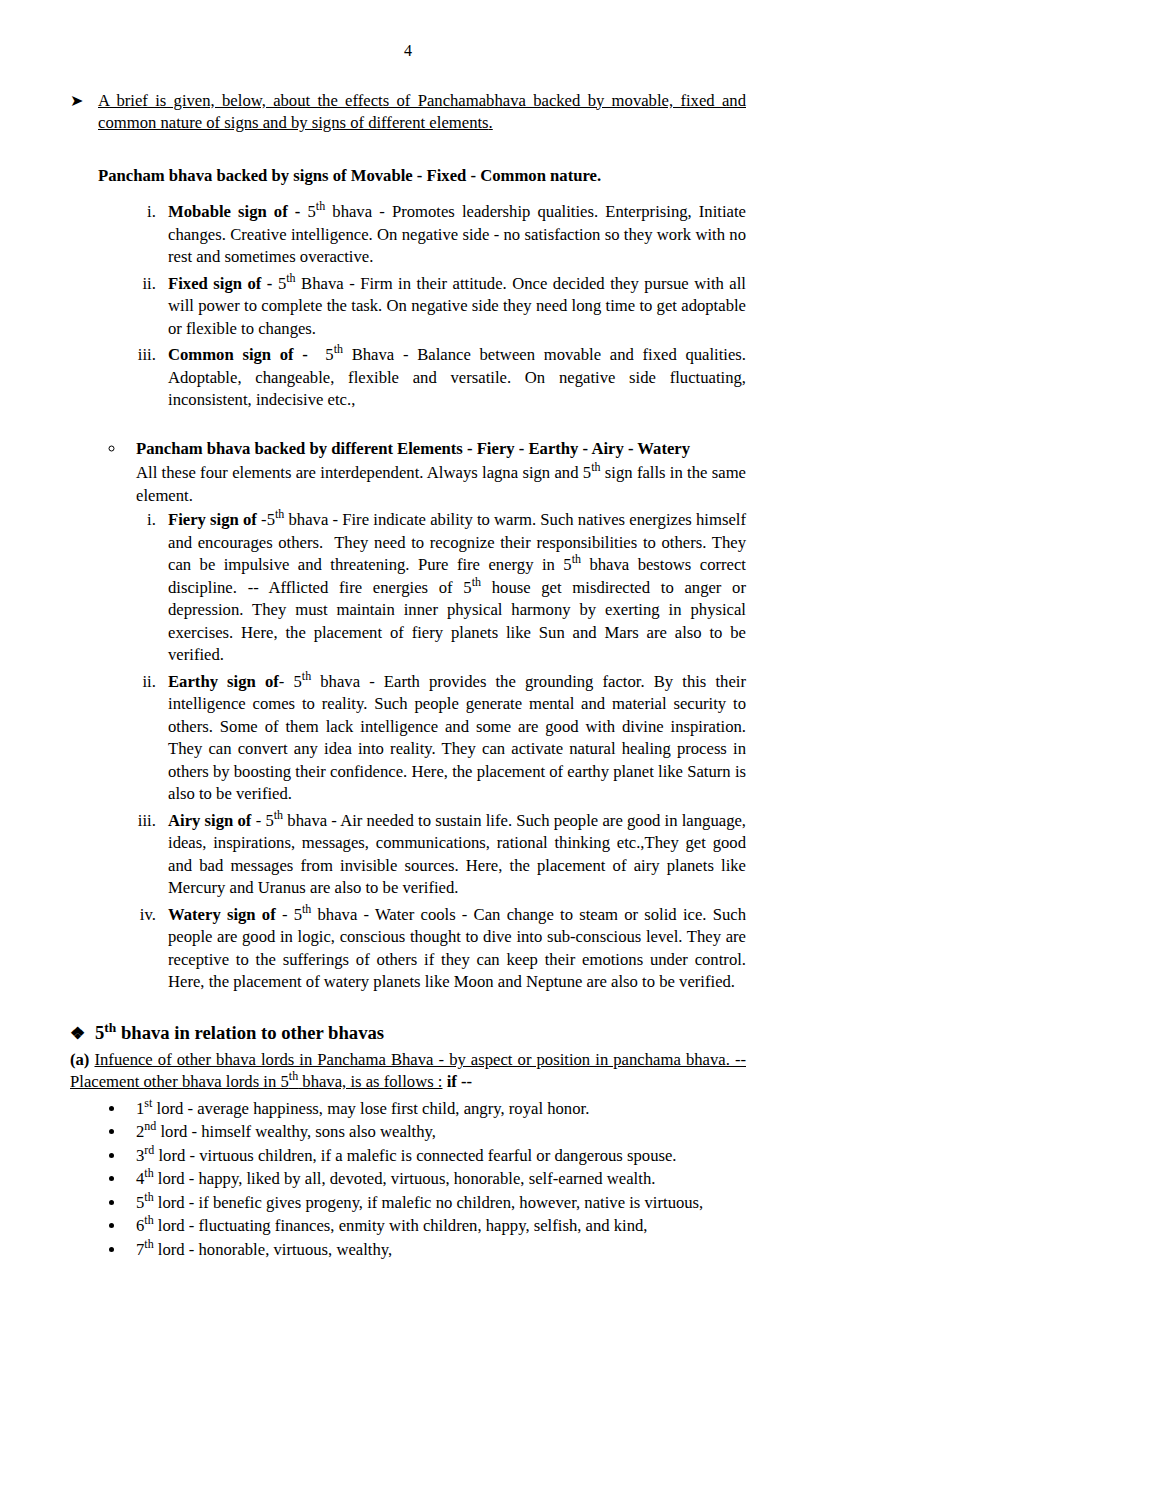4
➤
A brief is given, below, about the effects of Panchamabhava backed by movable, fixed and common nature of signs and by signs of different elements.
Pancham bhava backed by signs of Movable - Fixed - Common nature.
Mobable sign of - 5th bhava - Promotes leadership qualities. Enterprising, Initiate changes. Creative intelligence. On negative side - no satisfaction so they work with no rest and sometimes overactive.
Fixed sign of - 5th Bhava - Firm in their attitude. Once decided they pursue with all will power to complete the task. On negative side they need long time to get adoptable or flexible to changes.
Common sign of - 5th Bhava - Balance between movable and fixed qualities. Adoptable, changeable, flexible and versatile. On negative side fluctuating, inconsistent, indecisive etc.,
Pancham bhava backed by different Elements - Fiery - Earthy - Airy - Watery
All these four elements are interdependent. Always lagna sign and 5th sign falls in the same element.
Fiery sign of -5th bhava - Fire indicate ability to warm. Such natives energizes himself and encourages others. They need to recognize their responsibilities to others. They can be impulsive and threatening. Pure fire energy in 5th bhava bestows correct discipline. -- Afflicted fire energies of 5th house get misdirected to anger or depression. They must maintain inner physical harmony by exerting in physical exercises. Here, the placement of fiery planets like Sun and Mars are also to be verified.
Earthy sign of- 5th bhava - Earth provides the grounding factor. By this their intelligence comes to reality. Such people generate mental and material security to others. Some of them lack intelligence and some are good with divine inspiration. They can convert any idea into reality. They can activate natural healing process in others by boosting their confidence. Here, the placement of earthy planet like Saturn is also to be verified.
Airy sign of - 5th bhava - Air needed to sustain life. Such people are good in language, ideas, inspirations, messages, communications, rational thinking etc.,They get good and bad messages from invisible sources. Here, the placement of airy planets like Mercury and Uranus are also to be verified.
Watery sign of - 5th bhava - Water cools - Can change to steam or solid ice. Such people are good in logic, conscious thought to dive into sub-conscious level. They are receptive to the sufferings of others if they can keep their emotions under control. Here, the placement of watery planets like Moon and Neptune are also to be verified.
❖5th bhava in relation to other bhavas
(a) Infuence of other bhava lords in Panchama Bhava - by aspect or position in panchama bhava. -- Placement other bhava lords in 5th bhava, is as follows : if --
1st lord - average happiness, may lose first child, angry, royal honor.
2nd lord - himself wealthy, sons also wealthy,
3rd lord - virtuous children, if a malefic is connected fearful or dangerous spouse.
4th lord - happy, liked by all, devoted, virtuous, honorable, self-earned wealth.
5th lord - if benefic gives progeny, if malefic no children, however, native is virtuous,
6th lord - fluctuating finances, enmity with children, happy, selfish, and kind,
7th lord - honorable, virtuous, wealthy,